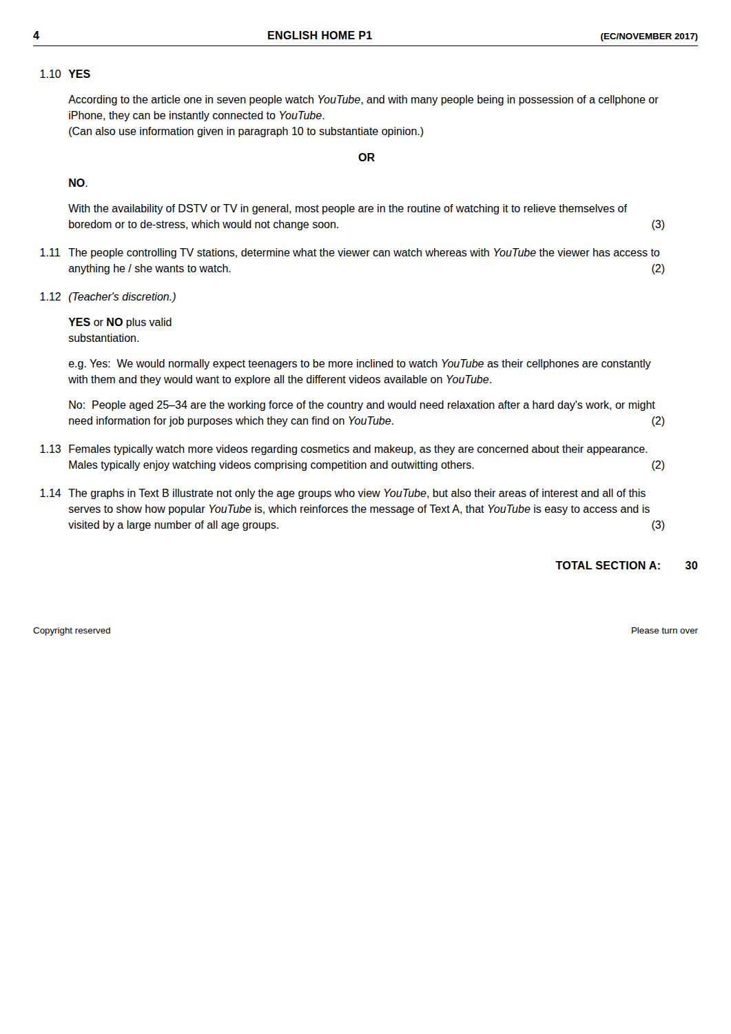4 ENGLISH HOME P1 (EC/NOVEMBER 2017)
1.10
YES
According to the article one in seven people watch YouTube, and with many people being in possession of a cellphone or iPhone, they can be instantly connected to YouTube.
(Can also use information given in paragraph 10 to substantiate opinion.)
OR
NO.
With the availability of DSTV or TV in general, most people are in the routine of watching it to relieve themselves of boredom or to de-stress, which would not change soon.(3)
1.11
The people controlling TV stations, determine what the viewer can watch whereas with YouTube the viewer has access to anything he / she wants to watch.(2)
1.12
(Teacher's discretion.)
YES or NO plus valid
substantiation.
e.g. Yes: We would normally expect teenagers to be more inclined to watch YouTube as their cellphones are constantly with them and they would want to explore all the different videos available on YouTube.
No: People aged 25–34 are the working force of the country and would need relaxation after a hard day's work, or might need information for job purposes which they can find on YouTube.(2)
1.13
Females typically watch more videos regarding cosmetics and makeup, as they are concerned about their appearance. Males typically enjoy watching videos comprising competition and outwitting others.(2)
1.14
The graphs in Text B illustrate not only the age groups who view YouTube, but also their areas of interest and all of this serves to show how popular YouTube is, which reinforces the message of Text A, that YouTube is easy to access and is visited by a large number of all age groups.(3)
TOTAL SECTION A: 30
Copyright reserved Please turn over